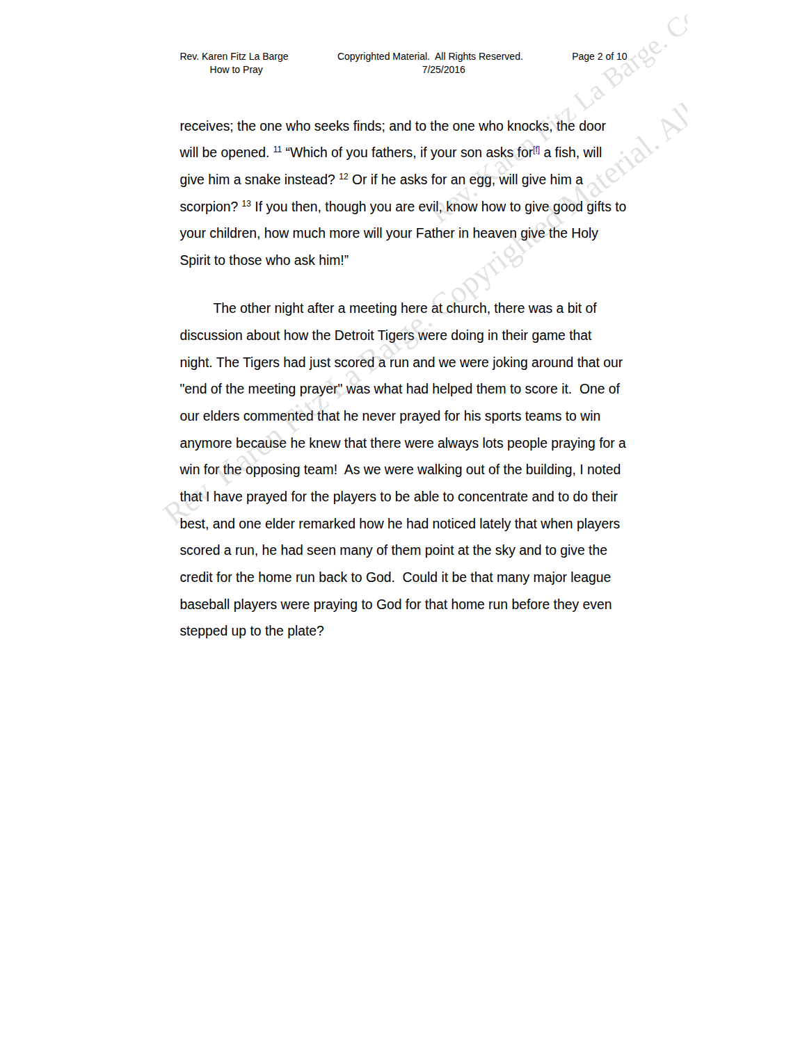Rev. Karen Fitz La Barge. Copyrighted Material. All Rights Reserved Rev. Karen Fitz La Barge. Copyrighted Material. All Rights Reserved
Rev. Karen Fitz La Barge
Copyrighted Material. All Rights Reserved.
Page 2 of 10
How to Pray
7/25/2016
receives; the one who seeks finds; and to the one who knocks, the door will be opened. 11 “Which of you fathers, if your son asks for[f] a fish, will give him a snake instead? 12 Or if he asks for an egg, will give him a scorpion? 13 If you then, though you are evil, know how to give good gifts to your children, how much more will your Father in heaven give the Holy Spirit to those who ask him!”
The other night after a meeting here at church, there was a bit of discussion about how the Detroit Tigers were doing in their game that night. The Tigers had just scored a run and we were joking around that our "end of the meeting prayer" was what had helped them to score it. One of our elders commented that he never prayed for his sports teams to win anymore because he knew that there were always lots people praying for a win for the opposing team! As we were walking out of the building, I noted that I have prayed for the players to be able to concentrate and to do their best, and one elder remarked how he had noticed lately that when players scored a run, he had seen many of them point at the sky and to give the credit for the home run back to God. Could it be that many major league baseball players were praying to God for that home run before they even stepped up to the plate?